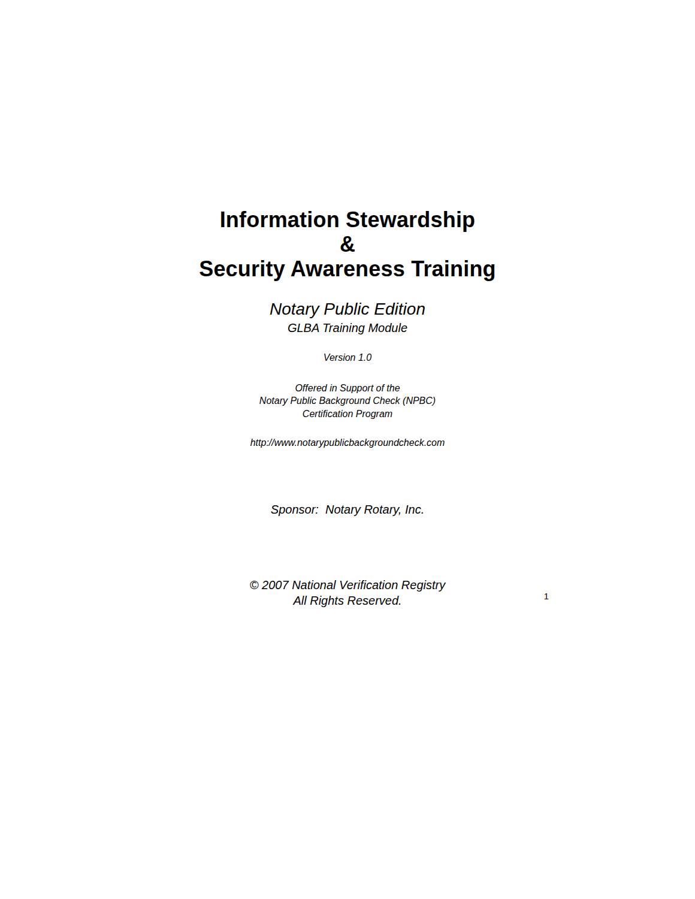Information Stewardship
&
Security Awareness Training
Notary Public Edition
GLBA Training Module
Version 1.0
Offered in Support of the
Notary Public Background Check (NPBC)
Certification Program
http://www.notarypublicbackgroundcheck.com
Sponsor: Notary Rotary, Inc.
© 2007 National Verification Registry
All Rights Reserved.
1